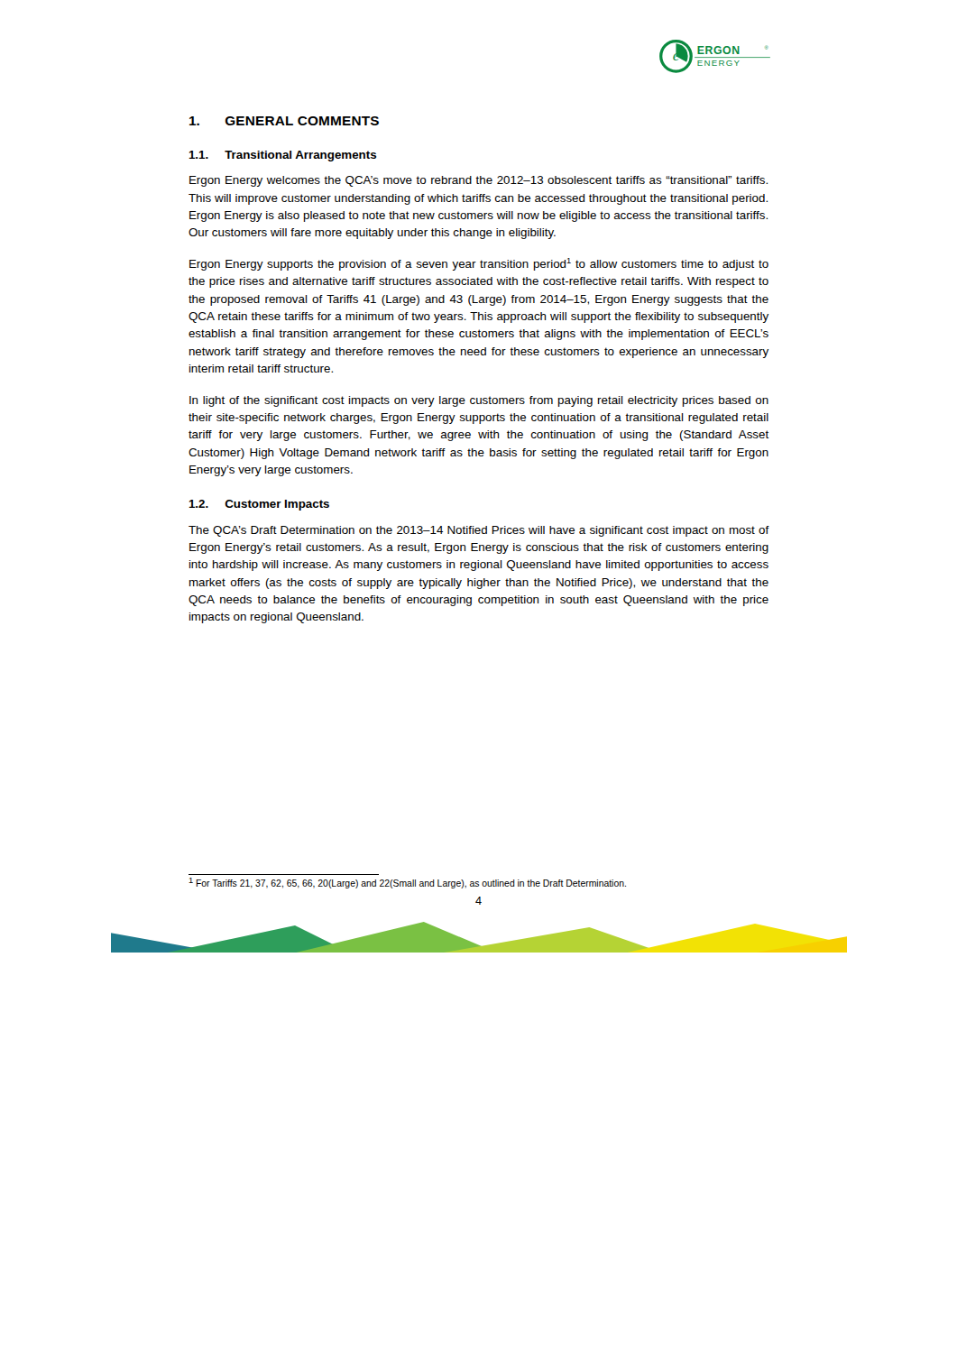e ERGON ENERGY ®
1. GENERAL COMMENTS
1.1. Transitional Arrangements
Ergon Energy welcomes the QCA’s move to rebrand the 2012–13 obsolescent tariffs as “transitional” tariffs. This will improve customer understanding of which tariffs can be accessed throughout the transitional period. Ergon Energy is also pleased to note that new customers will now be eligible to access the transitional tariffs. Our customers will fare more equitably under this change in eligibility.
Ergon Energy supports the provision of a seven year transition period1 to allow customers time to adjust to the price rises and alternative tariff structures associated with the cost-reflective retail tariffs. With respect to the proposed removal of Tariffs 41 (Large) and 43 (Large) from 2014–15, Ergon Energy suggests that the QCA retain these tariffs for a minimum of two years. This approach will support the flexibility to subsequently establish a final transition arrangement for these customers that aligns with the implementation of EECL’s network tariff strategy and therefore removes the need for these customers to experience an unnecessary interim retail tariff structure.
In light of the significant cost impacts on very large customers from paying retail electricity prices based on their site-specific network charges, Ergon Energy supports the continuation of a transitional regulated retail tariff for very large customers. Further, we agree with the continuation of using the (Standard Asset Customer) High Voltage Demand network tariff as the basis for setting the regulated retail tariff for Ergon Energy’s very large customers.
1.2. Customer Impacts
The QCA’s Draft Determination on the 2013–14 Notified Prices will have a significant cost impact on most of Ergon Energy’s retail customers. As a result, Ergon Energy is conscious that the risk of customers entering into hardship will increase. As many customers in regional Queensland have limited opportunities to access market offers (as the costs of supply are typically higher than the Notified Price), we understand that the QCA needs to balance the benefits of encouraging competition in south east Queensland with the price impacts on regional Queensland.
1 For Tariffs 21, 37, 62, 65, 66, 20(Large) and 22(Small and Large), as outlined in the Draft Determination.
4